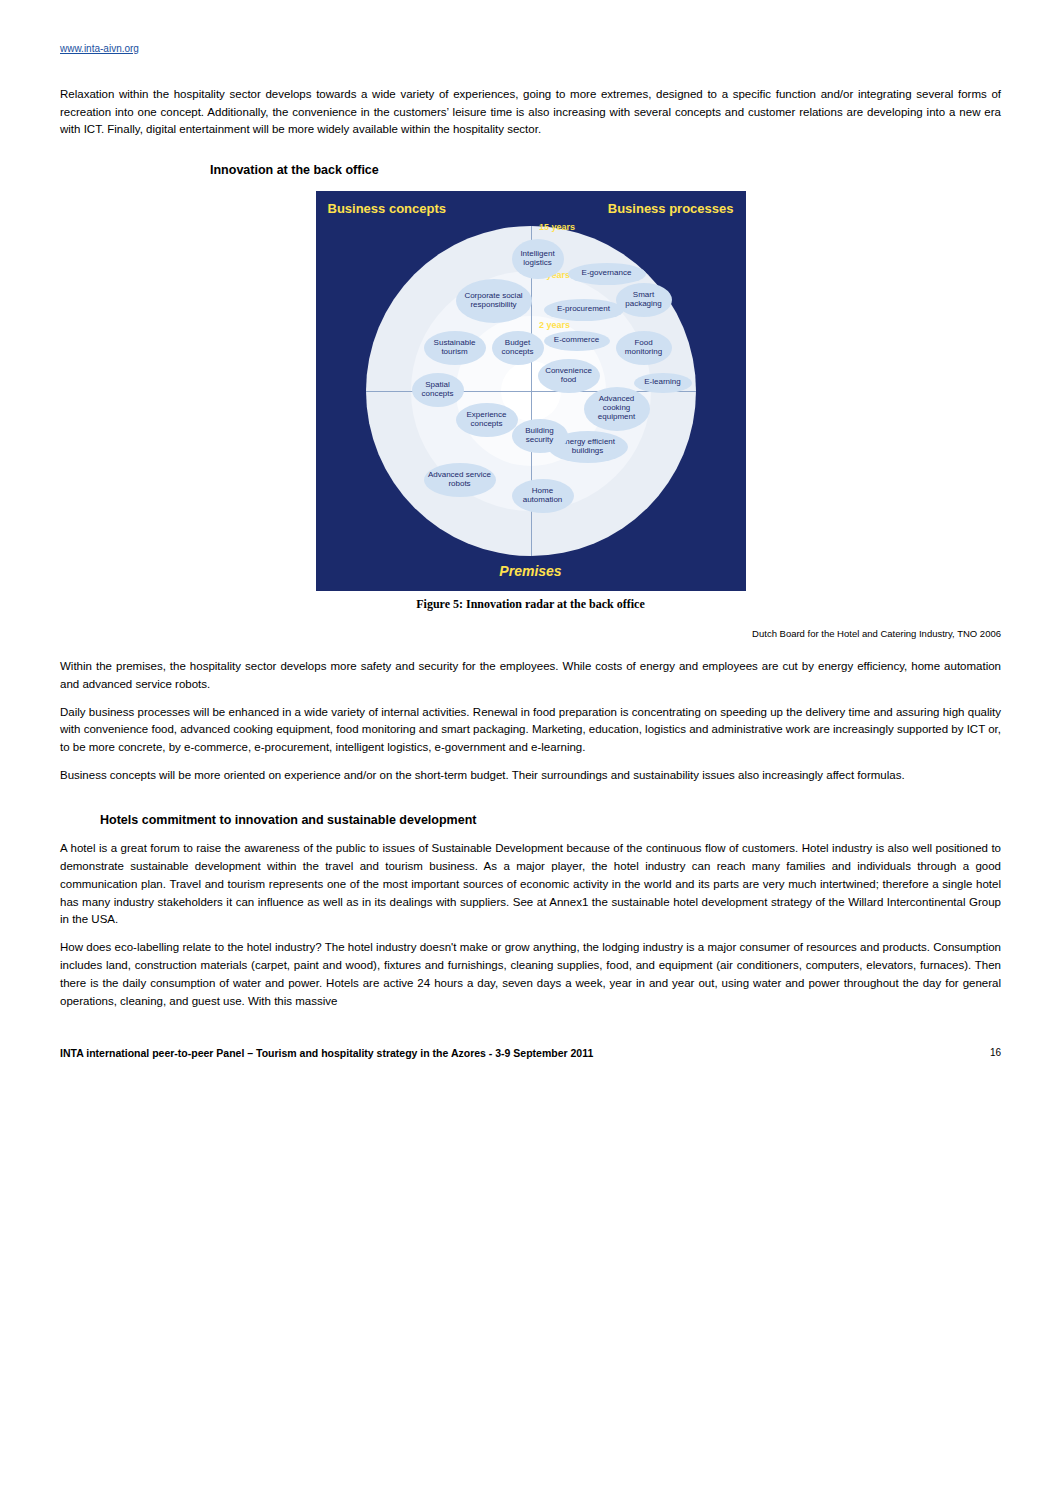www.inta-aivn.org
Relaxation within the hospitality sector develops towards a wide variety of experiences, going to more extremes, designed to a specific function and/or integrating several forms of recreation into one concept. Additionally, the convenience in the customers’ leisure time is also increasing with several concepts and customer relations are developing into a new era with ICT. Finally, digital entertainment will be more widely available within the hospitality sector.
Innovation at the back office
Business concepts
Business processes
Premises
15 years
5 years
2 years
0 years
Intelligent logistics
E-governance
Smart packaging
E-procurement
Food monitoring
E-commerce
E-learning
Convenience food
Advanced cooking equipment
Energy efficient buildings
Building security
Home automation
Advanced service robots
Experience concepts
Spatial concepts
Sustainable tourism
Budget concepts
Corporate social responsibility
Figure 5: Innovation radar at the back office
Dutch Board for the Hotel and Catering Industry, TNO 2006
Within the premises, the hospitality sector develops more safety and security for the employees. While costs of energy and employees are cut by energy efficiency, home automation and advanced service robots.
Daily business processes will be enhanced in a wide variety of internal activities. Renewal in food preparation is concentrating on speeding up the delivery time and assuring high quality with convenience food, advanced cooking equipment, food monitoring and smart packaging. Marketing, education, logistics and administrative work are increasingly supported by ICT or, to be more concrete, by e-commerce, e-procurement, intelligent logistics, e-government and e-learning.
Business concepts will be more oriented on experience and/or on the short-term budget. Their surroundings and sustainability issues also increasingly affect formulas.
Hotels commitment to innovation and sustainable development
A hotel is a great forum to raise the awareness of the public to issues of Sustainable Development because of the continuous flow of customers. Hotel industry is also well positioned to demonstrate sustainable development within the travel and tourism business. As a major player, the hotel industry can reach many families and individuals through a good communication plan. Travel and tourism represents one of the most important sources of economic activity in the world and its parts are very much intertwined; therefore a single hotel has many industry stakeholders it can influence as well as in its dealings with suppliers. See at Annex1 the sustainable hotel development strategy of the Willard Intercontinental Group in the USA.
How does eco-labelling relate to the hotel industry? The hotel industry doesn't make or grow anything, the lodging industry is a major consumer of resources and products. Consumption includes land, construction materials (carpet, paint and wood), fixtures and furnishings, cleaning supplies, food, and equipment (air conditioners, computers, elevators, furnaces). Then there is the daily consumption of water and power. Hotels are active 24 hours a day, seven days a week, year in and year out, using water and power throughout the day for general operations, cleaning, and guest use. With this massive
INTA international peer-to-peer Panel – Tourism and hospitality strategy in the Azores - 3-9 September 2011
16